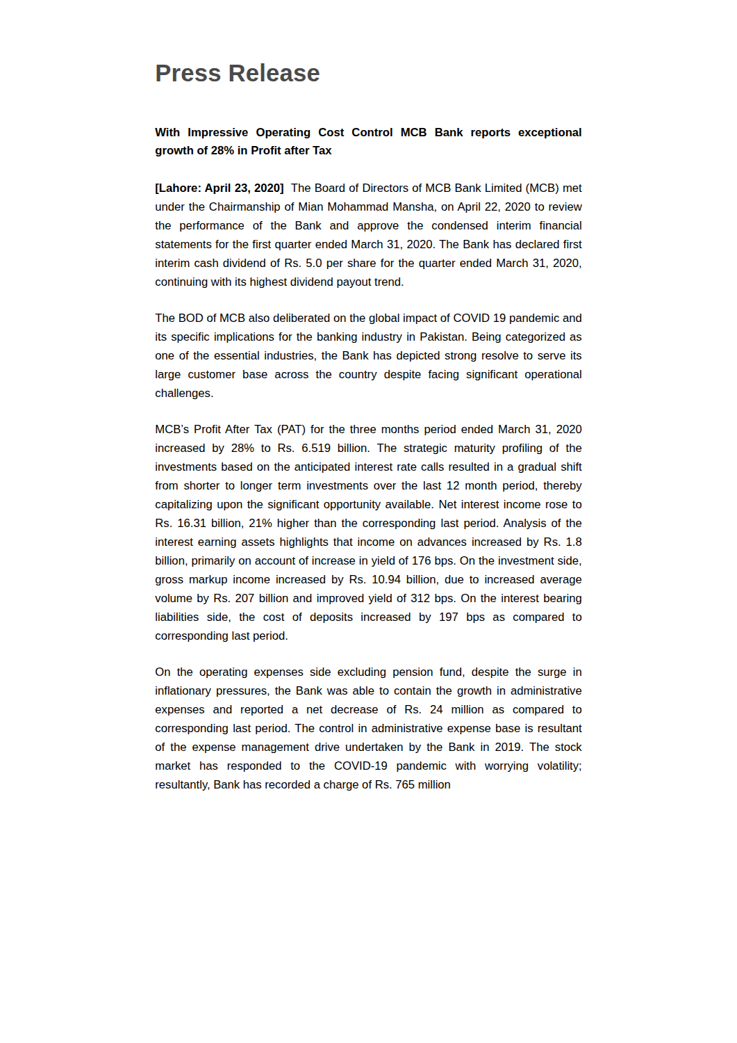Press Release
With Impressive Operating Cost Control MCB Bank reports exceptional growth of 28% in Profit after Tax
[Lahore: April 23, 2020] The Board of Directors of MCB Bank Limited (MCB) met under the Chairmanship of Mian Mohammad Mansha, on April 22, 2020 to review the performance of the Bank and approve the condensed interim financial statements for the first quarter ended March 31, 2020. The Bank has declared first interim cash dividend of Rs. 5.0 per share for the quarter ended March 31, 2020, continuing with its highest dividend payout trend.
The BOD of MCB also deliberated on the global impact of COVID 19 pandemic and its specific implications for the banking industry in Pakistan. Being categorized as one of the essential industries, the Bank has depicted strong resolve to serve its large customer base across the country despite facing significant operational challenges.
MCB’s Profit After Tax (PAT) for the three months period ended March 31, 2020 increased by 28% to Rs. 6.519 billion. The strategic maturity profiling of the investments based on the anticipated interest rate calls resulted in a gradual shift from shorter to longer term investments over the last 12 month period, thereby capitalizing upon the significant opportunity available. Net interest income rose to Rs. 16.31 billion, 21% higher than the corresponding last period. Analysis of the interest earning assets highlights that income on advances increased by Rs. 1.8 billion, primarily on account of increase in yield of 176 bps. On the investment side, gross markup income increased by Rs. 10.94 billion, due to increased average volume by Rs. 207 billion and improved yield of 312 bps. On the interest bearing liabilities side, the cost of deposits increased by 197 bps as compared to corresponding last period.
On the operating expenses side excluding pension fund, despite the surge in inflationary pressures, the Bank was able to contain the growth in administrative expenses and reported a net decrease of Rs. 24 million as compared to corresponding last period. The control in administrative expense base is resultant of the expense management drive undertaken by the Bank in 2019. The stock market has responded to the COVID-19 pandemic with worrying volatility; resultantly, Bank has recorded a charge of Rs. 765 million